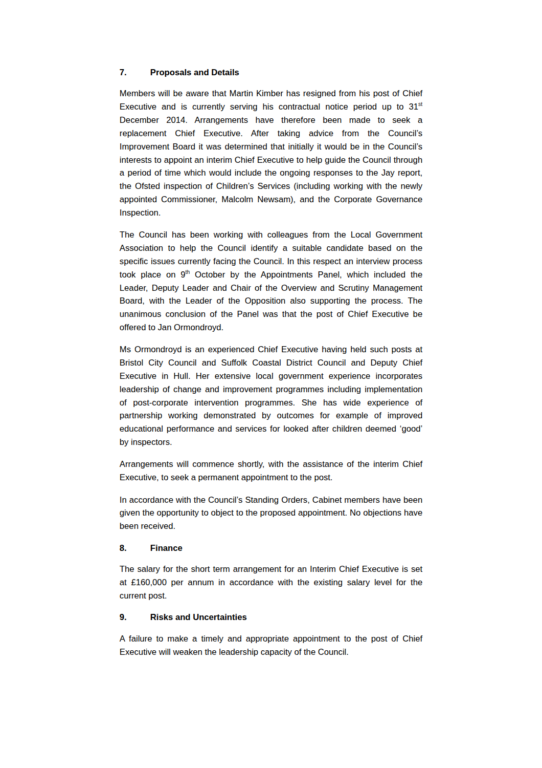7. Proposals and Details
Members will be aware that Martin Kimber has resigned from his post of Chief Executive and is currently serving his contractual notice period up to 31st December 2014. Arrangements have therefore been made to seek a replacement Chief Executive. After taking advice from the Council’s Improvement Board it was determined that initially it would be in the Council’s interests to appoint an interim Chief Executive to help guide the Council through a period of time which would include the ongoing responses to the Jay report, the Ofsted inspection of Children’s Services (including working with the newly appointed Commissioner, Malcolm Newsam), and the Corporate Governance Inspection.
The Council has been working with colleagues from the Local Government Association to help the Council identify a suitable candidate based on the specific issues currently facing the Council. In this respect an interview process took place on 9th October by the Appointments Panel, which included the Leader, Deputy Leader and Chair of the Overview and Scrutiny Management Board, with the Leader of the Opposition also supporting the process. The unanimous conclusion of the Panel was that the post of Chief Executive be offered to Jan Ormondroyd.
Ms Ormondroyd is an experienced Chief Executive having held such posts at Bristol City Council and Suffolk Coastal District Council and Deputy Chief Executive in Hull. Her extensive local government experience incorporates leadership of change and improvement programmes including implementation of post-corporate intervention programmes. She has wide experience of partnership working demonstrated by outcomes for example of improved educational performance and services for looked after children deemed ‘good’ by inspectors.
Arrangements will commence shortly, with the assistance of the interim Chief Executive, to seek a permanent appointment to the post.
In accordance with the Council’s Standing Orders, Cabinet members have been given the opportunity to object to the proposed appointment. No objections have been received.
8. Finance
The salary for the short term arrangement for an Interim Chief Executive is set at £160,000 per annum in accordance with the existing salary level for the current post.
9. Risks and Uncertainties
A failure to make a timely and appropriate appointment to the post of Chief Executive will weaken the leadership capacity of the Council.